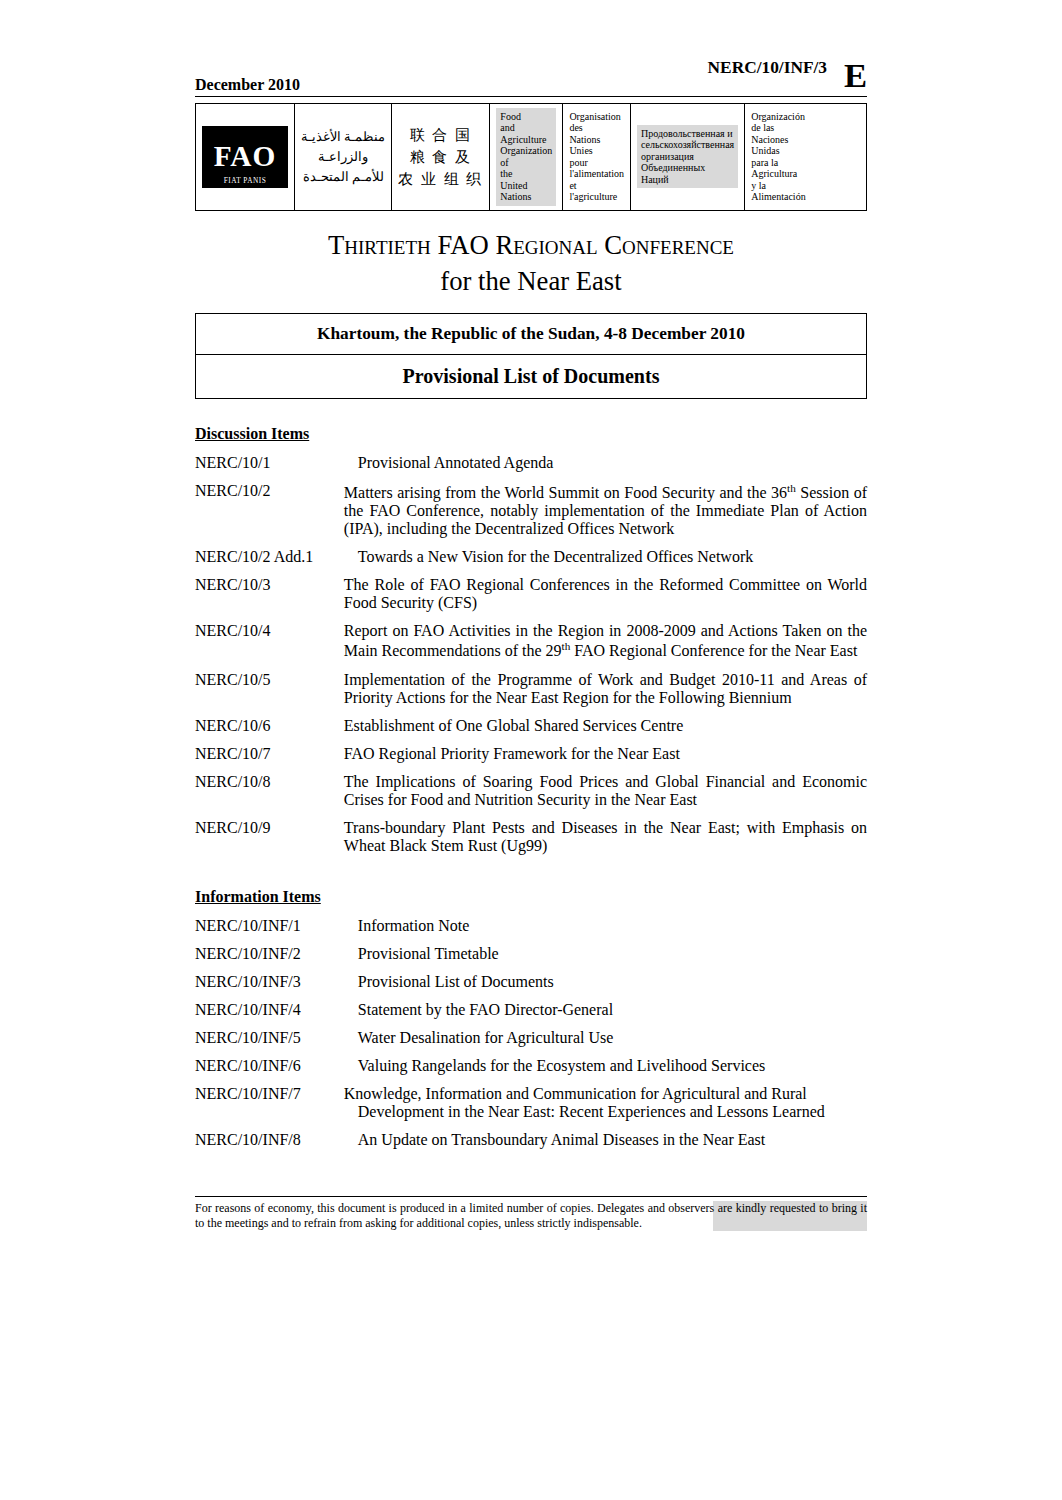E
NERC/10/INF/3
December 2010
FAO FIAT PANIS
منظمـة الأغذيـة
والزراعـة
للأمـم المتحـدة
联 合 国
粮 食 及
农 业 组 织
Food
and
Agriculture
Organization
of
the
United
Nations
Organisation
des
Nations
Unies
pour
l'alimentation
et
l'agriculture
Продовольственная и
сельскохозяйственная
организация
Объединенных
Наций
Organización
de las
Naciones
Unidas
para la
Agricultura
y la
Alimentación
Thirtieth FAO Regional Conference
for the Near East
Khartoum, the Republic of the Sudan, 4-8 December 2010
Provisional List of Documents
Discussion Items
| NERC/10/1 | Provisional Annotated Agenda |
| NERC/10/2 | Matters arising from the World Summit on Food Security and the 36 th Session of the FAO Conference, notably implementation of the Immediate Plan of Action (IPA), including the Decentralized Offices Network |
| NERC/10/2 Add.1 | Towards a New Vision for the Decentralized Offices Network |
| NERC/10/3 | The Role of FAO Regional Conferences in the Reformed Committee on World Food Security (CFS) |
| NERC/10/4 | Report on FAO Activities in the Region in 2008-2009 and Actions Taken on the Main Recommendations of the 29 th FAO Regional Conference for the Near East |
| NERC/10/5 | Implementation of the Programme of Work and Budget 2010-11 and Areas of Priority Actions for the Near East Region for the Following Biennium |
| NERC/10/6 | Establishment of One Global Shared Services Centre |
| NERC/10/7 | FAO Regional Priority Framework for the Near East |
| NERC/10/8 | The Implications of Soaring Food Prices and Global Financial and Economic Crises for Food and Nutrition Security in the Near East |
| NERC/10/9 | Trans-boundary Plant Pests and Diseases in the Near East; with Emphasis on Wheat Black Stem Rust (Ug99) |
Information Items
| NERC/10/INF/1 | Information Note |
| NERC/10/INF/2 | Provisional Timetable |
| NERC/10/INF/3 | Provisional List of Documents |
| NERC/10/INF/4 | Statement by the FAO Director-General |
| NERC/10/INF/5 | Water Desalination for Agricultural Use |
| NERC/10/INF/6 | Valuing Rangelands for the Ecosystem and Livelihood Services |
| NERC/10/INF/7 | Knowledge, Information and Communication for Agricultural and Rural Development in the Near East: Recent Experiences and Lessons Learned |
| NERC/10/INF/8 | An Update on Transboundary Animal Diseases in the Near East |
For reasons of economy, this document is produced in a limited number of copies. Delegates and observers are kindly requested to bring it to the meetings and to refrain from asking for additional copies, unless strictly indispensable.